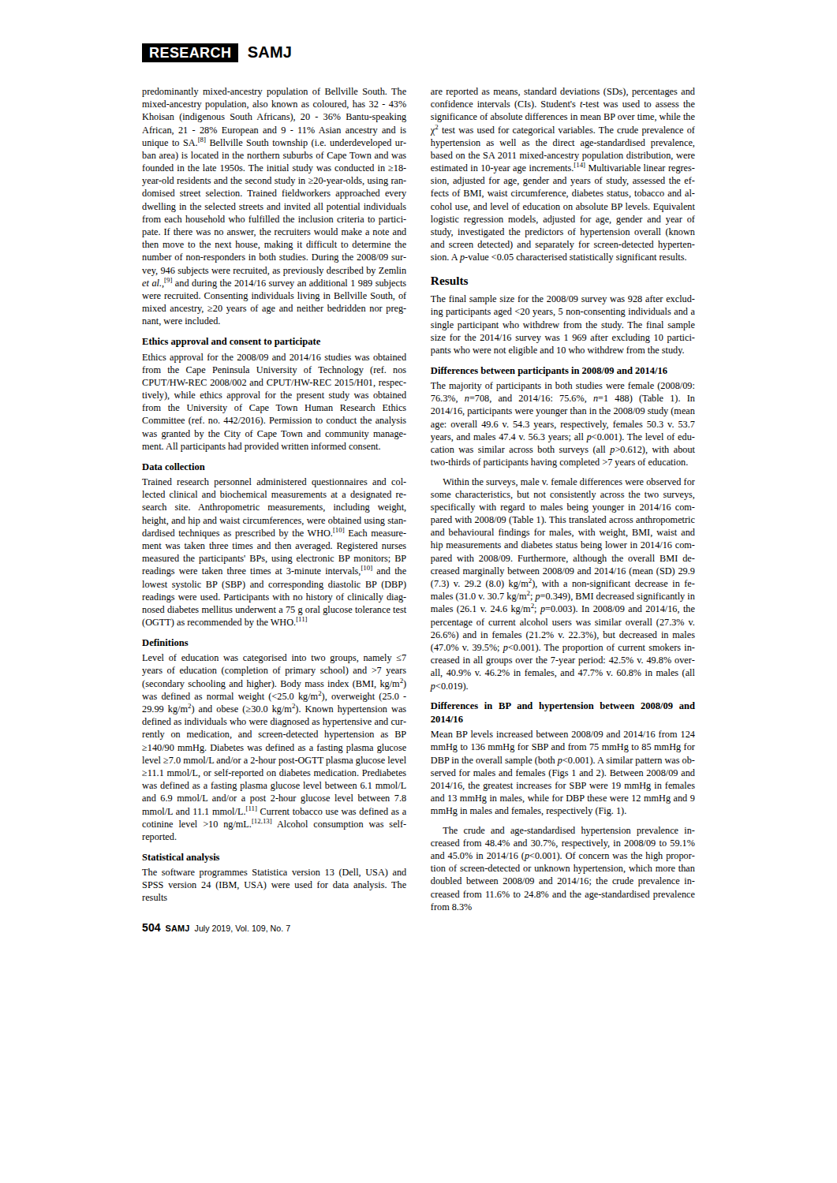Research SAMJ
predominantly mixed-ancestry population of Bellville South. The mixed-ancestry population, also known as coloured, has 32 - 43% Khoisan (indigenous South Africans), 20 - 36% Bantu-speaking African, 21 - 28% European and 9 - 11% Asian ancestry and is unique to SA.[8] Bellville South township (i.e. underdeveloped urban area) is located in the northern suburbs of Cape Town and was founded in the late 1950s. The initial study was conducted in ≥18-year-old residents and the second study in ≥20-year-olds, using randomised street selection. Trained fieldworkers approached every dwelling in the selected streets and invited all potential individuals from each household who fulfilled the inclusion criteria to participate. If there was no answer, the recruiters would make a note and then move to the next house, making it difficult to determine the number of non-responders in both studies. During the 2008/09 survey, 946 subjects were recruited, as previously described by Zemlin et al.,[9] and during the 2014/16 survey an additional 1 989 subjects were recruited. Consenting individuals living in Bellville South, of mixed ancestry, ≥20 years of age and neither bedridden nor pregnant, were included.
Ethics approval and consent to participate
Ethics approval for the 2008/09 and 2014/16 studies was obtained from the Cape Peninsula University of Technology (ref. nos CPUT/HW-REC 2008/002 and CPUT/HW-REC 2015/H01, respectively), while ethics approval for the present study was obtained from the University of Cape Town Human Research Ethics Committee (ref. no. 442/2016). Permission to conduct the analysis was granted by the City of Cape Town and community management. All participants had provided written informed consent.
Data collection
Trained research personnel administered questionnaires and collected clinical and biochemical measurements at a designated research site. Anthropometric measurements, including weight, height, and hip and waist circumferences, were obtained using standardised techniques as prescribed by the WHO.[10] Each measurement was taken three times and then averaged. Registered nurses measured the participants' BPs, using electronic BP monitors; BP readings were taken three times at 3-minute intervals,[10] and the lowest systolic BP (SBP) and corresponding diastolic BP (DBP) readings were used. Participants with no history of clinically diagnosed diabetes mellitus underwent a 75 g oral glucose tolerance test (OGTT) as recommended by the WHO.[11]
Definitions
Level of education was categorised into two groups, namely ≤7 years of education (completion of primary school) and >7 years (secondary schooling and higher). Body mass index (BMI, kg/m2) was defined as normal weight (<25.0 kg/m2), overweight (25.0 - 29.99 kg/m2) and obese (≥30.0 kg/m2). Known hypertension was defined as individuals who were diagnosed as hypertensive and currently on medication, and screen-detected hypertension as BP ≥140/90 mmHg. Diabetes was defined as a fasting plasma glucose level ≥7.0 mmol/L and/or a 2-hour post-OGTT plasma glucose level ≥11.1 mmol/L, or self-reported on diabetes medication. Prediabetes was defined as a fasting plasma glucose level between 6.1 mmol/L and 6.9 mmol/L and/or a post 2-hour glucose level between 7.8 mmol/L and 11.1 mmol/L.[11] Current tobacco use was defined as a cotinine level >10 ng/mL.[12,13] Alcohol consumption was self-reported.
Statistical analysis
The software programmes Statistica version 13 (Dell, USA) and SPSS version 24 (IBM, USA) were used for data analysis. The results
are reported as means, standard deviations (SDs), percentages and confidence intervals (CIs). Student's t-test was used to assess the significance of absolute differences in mean BP over time, while the χ2 test was used for categorical variables. The crude prevalence of hypertension as well as the direct age-standardised prevalence, based on the SA 2011 mixed-ancestry population distribution, were estimated in 10-year age increments.[14] Multivariable linear regression, adjusted for age, gender and years of study, assessed the effects of BMI, waist circumference, diabetes status, tobacco and alcohol use, and level of education on absolute BP levels. Equivalent logistic regression models, adjusted for age, gender and year of study, investigated the predictors of hypertension overall (known and screen detected) and separately for screen-detected hypertension. A p-value <0.05 characterised statistically significant results.
Results
The final sample size for the 2008/09 survey was 928 after excluding participants aged <20 years, 5 non-consenting individuals and a single participant who withdrew from the study. The final sample size for the 2014/16 survey was 1 969 after excluding 10 participants who were not eligible and 10 who withdrew from the study.
Differences between participants in 2008/09 and 2014/16
The majority of participants in both studies were female (2008/09: 76.3%, n=708, and 2014/16: 75.6%, n=1 488) (Table 1). In 2014/16, participants were younger than in the 2008/09 study (mean age: overall 49.6 v. 54.3 years, respectively, females 50.3 v. 53.7 years, and males 47.4 v. 56.3 years; all p<0.001). The level of education was similar across both surveys (all p>0.612), with about two-thirds of participants having completed >7 years of education.
Within the surveys, male v. female differences were observed for some characteristics, but not consistently across the two surveys, specifically with regard to males being younger in 2014/16 compared with 2008/09 (Table 1). This translated across anthropometric and behavioural findings for males, with weight, BMI, waist and hip measurements and diabetes status being lower in 2014/16 compared with 2008/09. Furthermore, although the overall BMI decreased marginally between 2008/09 and 2014/16 (mean (SD) 29.9 (7.3) v. 29.2 (8.0) kg/m2), with a non-significant decrease in females (31.0 v. 30.7 kg/m2; p=0.349), BMI decreased significantly in males (26.1 v. 24.6 kg/m2; p=0.003). In 2008/09 and 2014/16, the percentage of current alcohol users was similar overall (27.3% v. 26.6%) and in females (21.2% v. 22.3%), but decreased in males (47.0% v. 39.5%; p<0.001). The proportion of current smokers increased in all groups over the 7-year period: 42.5% v. 49.8% overall, 40.9% v. 46.2% in females, and 47.7% v. 60.8% in males (all p<0.019).
Differences in BP and hypertension between 2008/09 and 2014/16
Mean BP levels increased between 2008/09 and 2014/16 from 124 mmHg to 136 mmHg for SBP and from 75 mmHg to 85 mmHg for DBP in the overall sample (both p<0.001). A similar pattern was observed for males and females (Figs 1 and 2). Between 2008/09 and 2014/16, the greatest increases for SBP were 19 mmHg in females and 13 mmHg in males, while for DBP these were 12 mmHg and 9 mmHg in males and females, respectively (Fig. 1).
The crude and age-standardised hypertension prevalence increased from 48.4% and 30.7%, respectively, in 2008/09 to 59.1% and 45.0% in 2014/16 (p<0.001). Of concern was the high proportion of screen-detected or unknown hypertension, which more than doubled between 2008/09 and 2014/16; the crude prevalence increased from 11.6% to 24.8% and the age-standardised prevalence from 8.3%
504 SAMJ July 2019, Vol. 109, No. 7